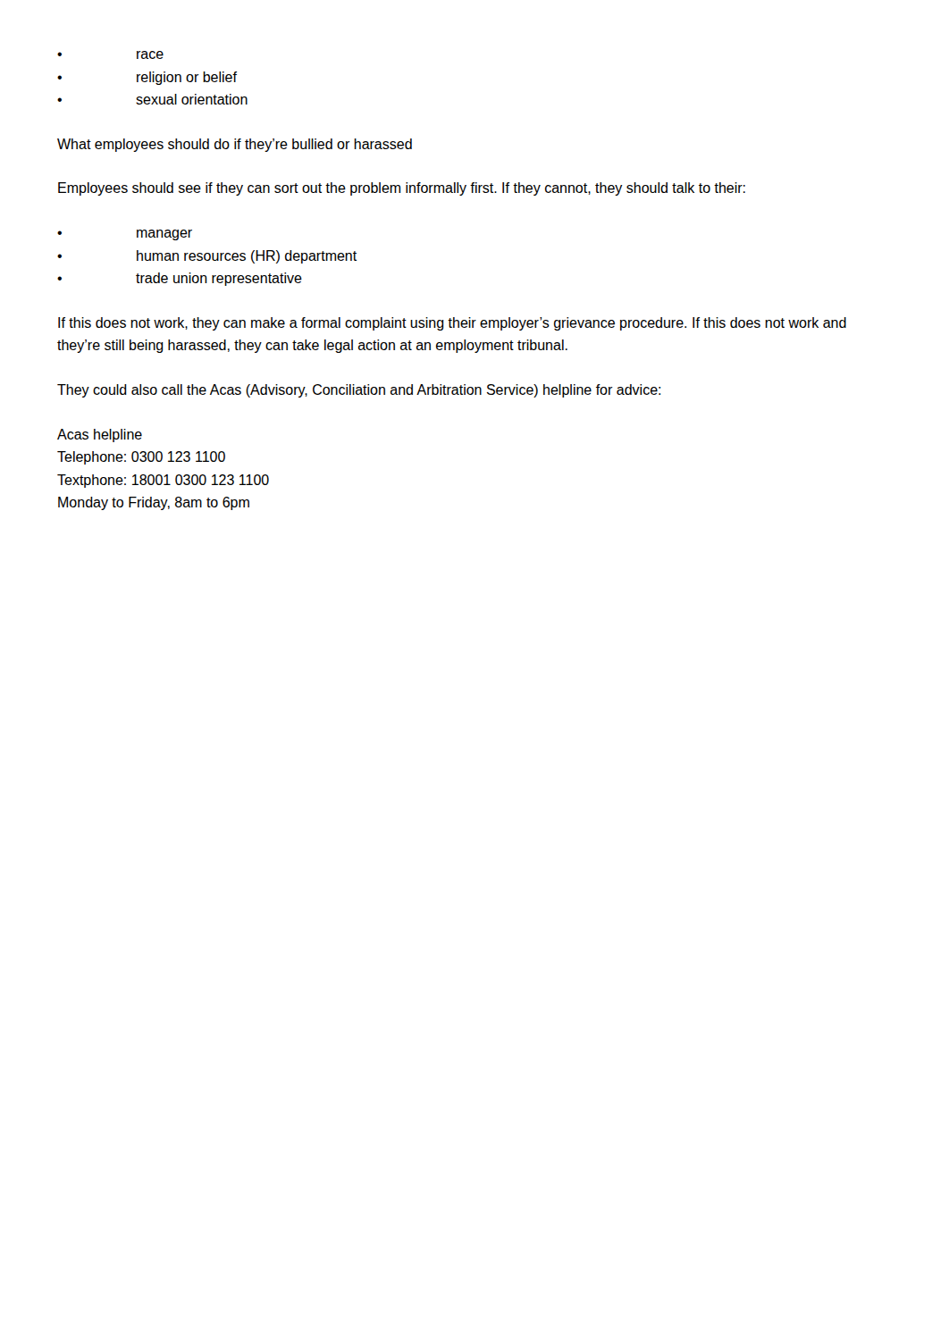race
religion or belief
sexual orientation
What employees should do if they’re bullied or harassed
Employees should see if they can sort out the problem informally first. If they cannot, they should talk to their:
manager
human resources (HR) department
trade union representative
If this does not work, they can make a formal complaint using their employer’s grievance procedure. If this does not work and they’re still being harassed, they can take legal action at an employment tribunal.
They could also call the Acas (Advisory, Conciliation and Arbitration Service) helpline for advice:
Acas helpline
Telephone: 0300 123 1100
Textphone: 18001 0300 123 1100
Monday to Friday, 8am to 6pm